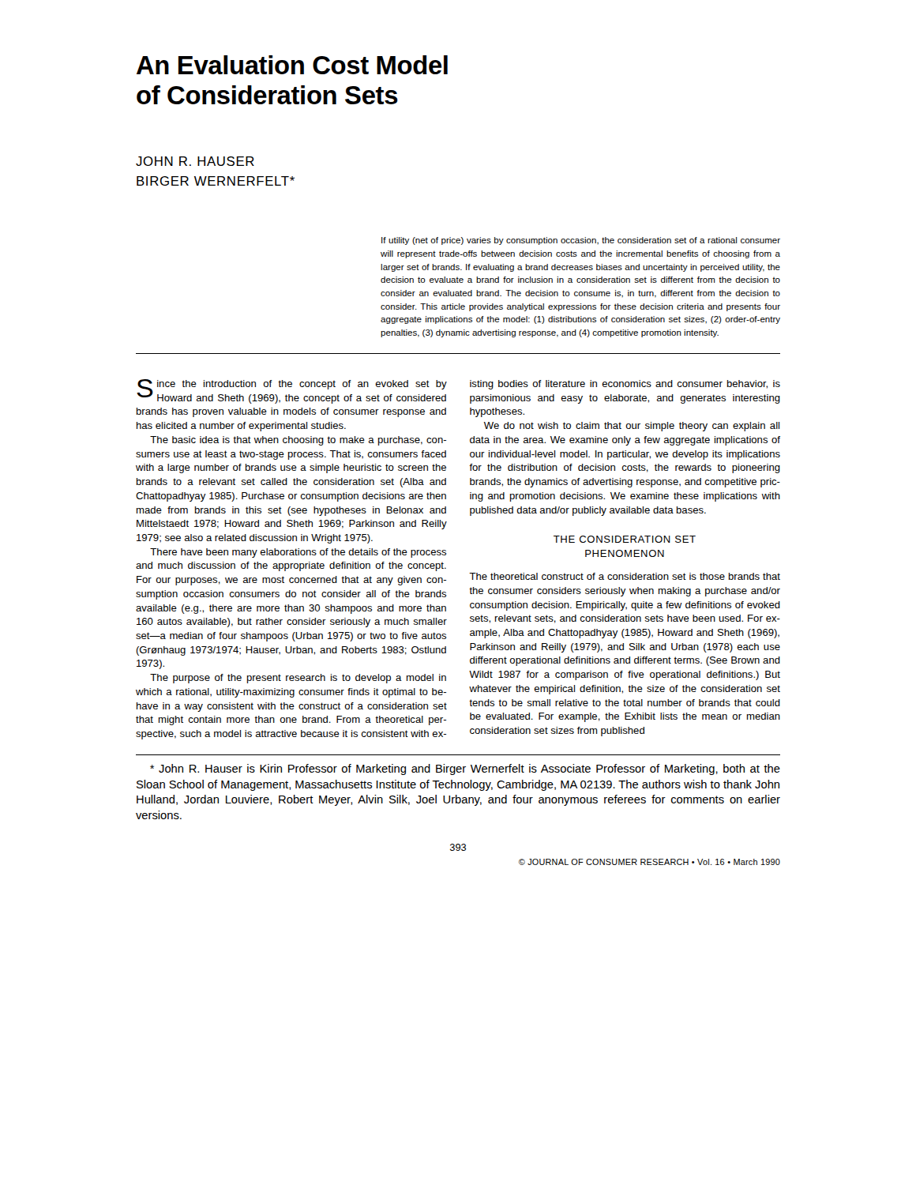An Evaluation Cost Model
of Consideration Sets
JOHN R. HAUSER
BIRGER WERNERFELT*
If utility (net of price) varies by consumption occasion, the consideration set of a rational consumer will represent trade-offs between decision costs and the incremental benefits of choosing from a larger set of brands. If evaluating a brand decreases biases and uncertainty in perceived utility, the decision to evaluate a brand for inclusion in a consideration set is different from the decision to consider an evaluated brand. The decision to consume is, in turn, different from the decision to consider. This article provides analytical expressions for these decision criteria and presents four aggregate implications of the model: (1) distributions of consideration set sizes, (2) order-of-entry penalties, (3) dynamic advertising response, and (4) competitive promotion intensity.
Since the introduction of the concept of an evoked set by Howard and Sheth (1969), the concept of a set of considered brands has proven valuable in models of consumer response and has elicited a number of experimental studies.
The basic idea is that when choosing to make a purchase, consumers use at least a two-stage process. That is, consumers faced with a large number of brands use a simple heuristic to screen the brands to a relevant set called the consideration set (Alba and Chattopadhyay 1985). Purchase or consumption decisions are then made from brands in this set (see hypotheses in Belonax and Mittelstaedt 1978; Howard and Sheth 1969; Parkinson and Reilly 1979; see also a related discussion in Wright 1975).
There have been many elaborations of the details of the process and much discussion of the appropriate definition of the concept. For our purposes, we are most concerned that at any given consumption occasion consumers do not consider all of the brands available (e.g., there are more than 30 shampoos and more than 160 autos available), but rather consider seriously a much smaller set—a median of four shampoos (Urban 1975) or two to five autos (Grønhaug 1973/1974; Hauser, Urban, and Roberts 1983; Ostlund 1973).
The purpose of the present research is to develop a model in which a rational, utility-maximizing consumer finds it optimal to behave in a way consistent with the construct of a consideration set that might contain more than one brand. From a theoretical perspective, such a model is attractive because it is consistent with existing bodies of literature in economics and consumer behavior, is parsimonious and easy to elaborate, and generates interesting hypotheses.
We do not wish to claim that our simple theory can explain all data in the area. We examine only a few aggregate implications of our individual-level model. In particular, we develop its implications for the distribution of decision costs, the rewards to pioneering brands, the dynamics of advertising response, and competitive pricing and promotion decisions. We examine these implications with published data and/or publicly available data bases.
The Consideration Set
Phenomenon
The theoretical construct of a consideration set is those brands that the consumer considers seriously when making a purchase and/or consumption decision. Empirically, quite a few definitions of evoked sets, relevant sets, and consideration sets have been used. For example, Alba and Chattopadhyay (1985), Howard and Sheth (1969), Parkinson and Reilly (1979), and Silk and Urban (1978) each use different operational definitions and different terms. (See Brown and Wildt 1987 for a comparison of five operational definitions.) But whatever the empirical definition, the size of the consideration set tends to be small relative to the total number of brands that could be evaluated. For example, the Exhibit lists the mean or median consideration set sizes from published
* John R. Hauser is Kirin Professor of Marketing and Birger Wernerfelt is Associate Professor of Marketing, both at the Sloan School of Management, Massachusetts Institute of Technology, Cambridge, MA 02139. The authors wish to thank John Hulland, Jordan Louviere, Robert Meyer, Alvin Silk, Joel Urbany, and four anonymous referees for comments on earlier versions.
393
© JOURNAL OF CONSUMER RESEARCH • Vol. 16 • March 1990